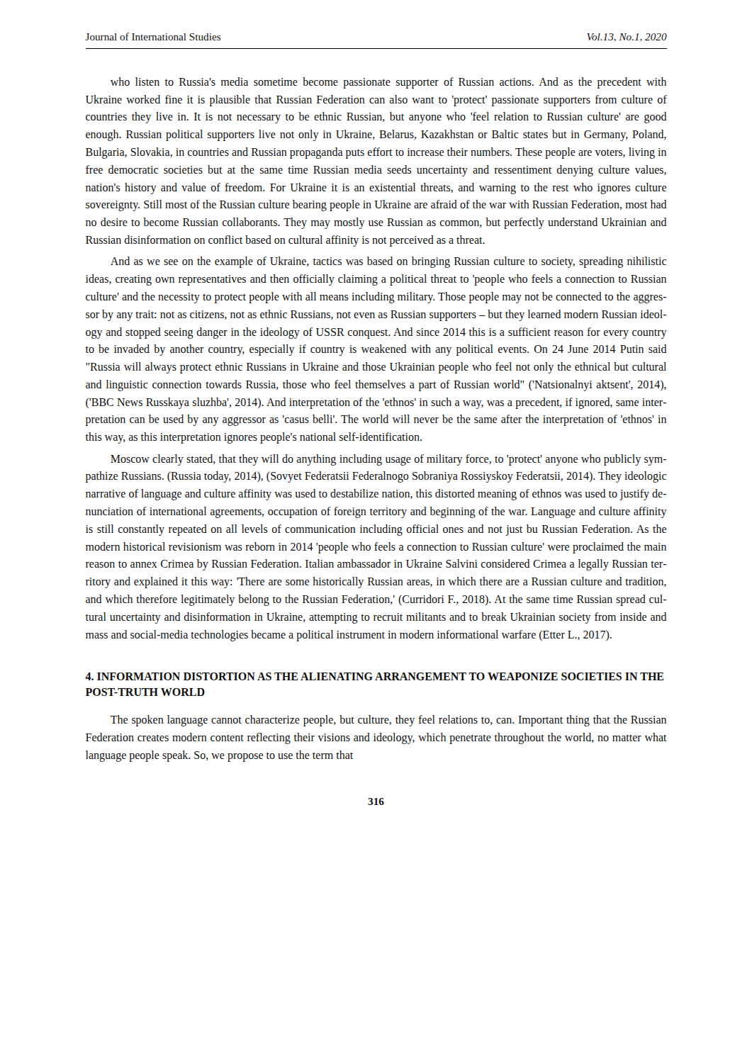Journal of International Studies Vol.13, No.1, 2020
who listen to Russia's media sometime become passionate supporter of Russian actions. And as the precedent with Ukraine worked fine it is plausible that Russian Federation can also want to 'protect' passionate supporters from culture of countries they live in. It is not necessary to be ethnic Russian, but anyone who 'feel relation to Russian culture' are good enough. Russian political supporters live not only in Ukraine, Belarus, Kazakhstan or Baltic states but in Germany, Poland, Bulgaria, Slovakia, in countries and Russian propaganda puts effort to increase their numbers. These people are voters, living in free democratic societies but at the same time Russian media seeds uncertainty and ressentiment denying culture values, nation's history and value of freedom. For Ukraine it is an existential threats, and warning to the rest who ignores culture sovereignty. Still most of the Russian culture bearing people in Ukraine are afraid of the war with Russian Federation, most had no desire to become Russian collaborants. They may mostly use Russian as common, but perfectly understand Ukrainian and Russian disinformation on conflict based on cultural affinity is not perceived as a threat.
And as we see on the example of Ukraine, tactics was based on bringing Russian culture to society, spreading nihilistic ideas, creating own representatives and then officially claiming a political threat to 'people who feels a connection to Russian culture' and the necessity to protect people with all means including military. Those people may not be connected to the aggressor by any trait: not as citizens, not as ethnic Russians, not even as Russian supporters – but they learned modern Russian ideology and stopped seeing danger in the ideology of USSR conquest. And since 2014 this is a sufficient reason for every country to be invaded by another country, especially if country is weakened with any political events. On 24 June 2014 Putin said "Russia will always protect ethnic Russians in Ukraine and those Ukrainian people who feel not only the ethnical but cultural and linguistic connection towards Russia, those who feel themselves a part of Russian world" ('Natsionalnyi aktsent', 2014), ('BBC News Russkaya sluzhba', 2014). And interpretation of the 'ethnos' in such a way, was a precedent, if ignored, same interpretation can be used by any aggressor as 'casus belli'. The world will never be the same after the interpretation of 'ethnos' in this way, as this interpretation ignores people's national self-identification.
Moscow clearly stated, that they will do anything including usage of military force, to 'protect' anyone who publicly sympathize Russians. (Russia today, 2014), (Sovyet Federatsii Federalnogo Sobraniya Rossiyskoy Federatsii, 2014). They ideologic narrative of language and culture affinity was used to destabilize nation, this distorted meaning of ethnos was used to justify denunciation of international agreements, occupation of foreign territory and beginning of the war. Language and culture affinity is still constantly repeated on all levels of communication including official ones and not just bu Russian Federation. As the modern historical revisionism was reborn in 2014 'people who feels a connection to Russian culture' were proclaimed the main reason to annex Crimea by Russian Federation. Italian ambassador in Ukraine Salvini considered Crimea a legally Russian territory and explained it this way: 'There are some historically Russian areas, in which there are a Russian culture and tradition, and which therefore legitimately belong to the Russian Federation,' (Curridori F., 2018). At the same time Russian spread cultural uncertainty and disinformation in Ukraine, attempting to recruit militants and to break Ukrainian society from inside and mass and social-media technologies became a political instrument in modern informational warfare (Etter L., 2017).
4. Information distortion as the alienating arrangement to weaponize societies in the post-truth world
The spoken language cannot characterize people, but culture, they feel relations to, can. Important thing that the Russian Federation creates modern content reflecting their visions and ideology, which penetrate throughout the world, no matter what language people speak. So, we propose to use the term that
316